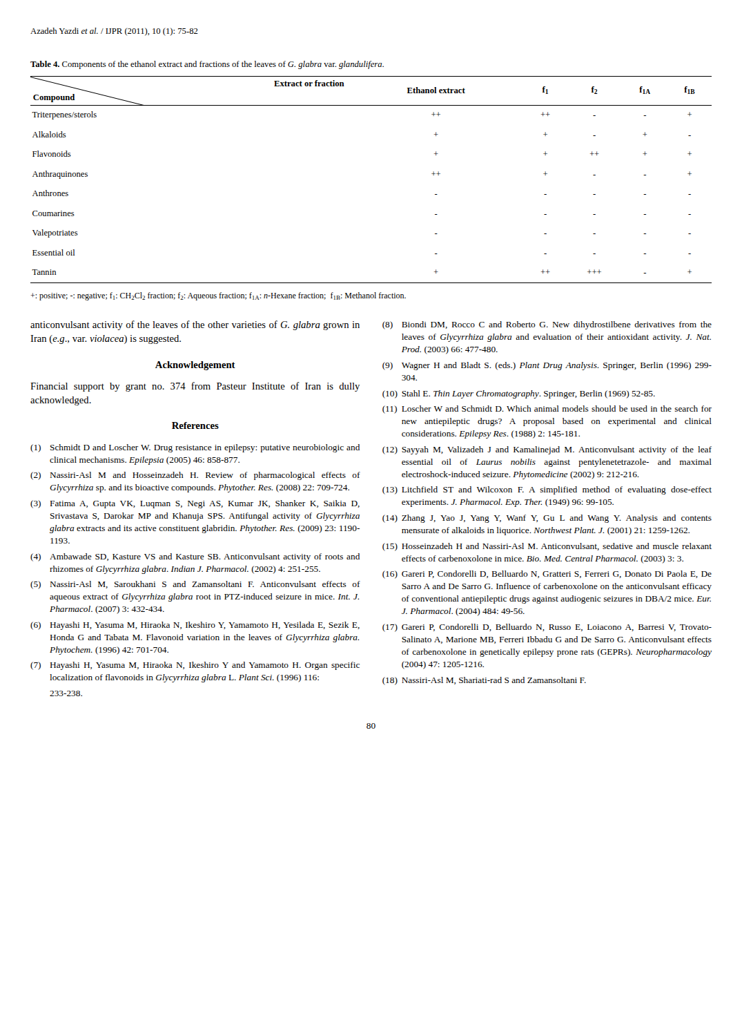Azadeh Yazdi et al. / IJPR (2011), 10 (1): 75-82
Table 4. Components of the ethanol extract and fractions of the leaves of G. glabra var. glandulifera.
| Extract or fraction Compound | Ethanol extract | f 1 | f 2 | f 1A | f 1B |
| --- | --- | --- | --- | --- | --- |
| Triterpenes/sterols | ++ | ++ | - | - | + |
| Alkaloids | + | + | - | + | - |
| Flavonoids | + | + | ++ | + | + |
| Anthraquinones | ++ | + | - | - | + |
| Anthrones | - | - | - | - | - |
| Coumarines | - | - | - | - | - |
| Valepotriates | - | - | - | - | - |
| Essential oil | - | - | - | - | - |
| Tannin | + | ++ | +++ | - | + |
+: positive; -: negative; f1: CH2Cl2 fraction; f2: Aqueous fraction; f1A: n-Hexane fraction; f1B: Methanol fraction.
anticonvulsant activity of the leaves of the other varieties of G. glabra grown in Iran (e.g., var. violacea) is suggested.
Acknowledgement
Financial support by grant no. 374 from Pasteur Institute of Iran is dully acknowledged.
References
(1) Schmidt D and Loscher W. Drug resistance in epilepsy: putative neurobiologic and clinical mechanisms. Epilepsia (2005) 46: 858-877.
(2) Nassiri-Asl M and Hosseinzadeh H. Review of pharmacological effects of Glycyrrhiza sp. and its bioactive compounds. Phytother. Res. (2008) 22: 709-724.
(3) Fatima A, Gupta VK, Luqman S, Negi AS, Kumar JK, Shanker K, Saikia D, Srivastava S, Darokar MP and Khanuja SPS. Antifungal activity of Glycyrrhiza glabra extracts and its active constituent glabridin. Phytother. Res. (2009) 23: 1190-1193.
(4) Ambawade SD, Kasture VS and Kasture SB. Anticonvulsant activity of roots and rhizomes of Glycyrrhiza glabra. Indian J. Pharmacol. (2002) 4: 251-255.
(5) Nassiri-Asl M, Saroukhani S and Zamansoltani F. Anticonvulsant effects of aqueous extract of Glycyrrhiza glabra root in PTZ-induced seizure in mice. Int. J. Pharmacol. (2007) 3: 432-434.
(6) Hayashi H, Yasuma M, Hiraoka N, Ikeshiro Y, Yamamoto H, Yesilada E, Sezik E, Honda G and Tabata M. Flavonoid variation in the leaves of Glycyrrhiza glabra. Phytochem. (1996) 42: 701-704.
(7) Hayashi H, Yasuma M, Hiraoka N, Ikeshiro Y and Yamamoto H. Organ specific localization of flavonoids in Glycyrrhiza glabra L. Plant Sci. (1996) 116:
233-238.
(8) Biondi DM, Rocco C and Roberto G. New dihydrostilbene derivatives from the leaves of Glycyrrhiza glabra and evaluation of their antioxidant activity. J. Nat. Prod. (2003) 66: 477-480.
(9) Wagner H and Bladt S. (eds.) Plant Drug Analysis. Springer, Berlin (1996) 299-304.
(10) Stahl E. Thin Layer Chromatography. Springer, Berlin (1969) 52-85.
(11) Loscher W and Schmidt D. Which animal models should be used in the search for new antiepileptic drugs? A proposal based on experimental and clinical considerations. Epilepsy Res. (1988) 2: 145-181.
(12) Sayyah M, Valizadeh J and Kamalinejad M. Anticonvulsant activity of the leaf essential oil of Laurus nobilis against pentylenetetrazole- and maximal electroshock-induced seizure. Phytomedicine (2002) 9: 212-216.
(13) Litchfield ST and Wilcoxon F. A simplified method of evaluating dose-effect experiments. J. Pharmacol. Exp. Ther. (1949) 96: 99-105.
(14) Zhang J, Yao J, Yang Y, Wanf Y, Gu L and Wang Y. Analysis and contents mensurate of alkaloids in liquorice. Northwest Plant. J. (2001) 21: 1259-1262.
(15) Hosseinzadeh H and Nassiri-Asl M. Anticonvulsant, sedative and muscle relaxant effects of carbenoxolone in mice. Bio. Med. Central Pharmacol. (2003) 3: 3.
(16) Gareri P, Condorelli D, Belluardo N, Gratteri S, Ferreri G, Donato Di Paola E, De Sarro A and De Sarro G. Influence of carbenoxolone on the anticonvulsant efficacy of conventional antiepileptic drugs against audiogenic seizures in DBA/2 mice. Eur. J. Pharmacol. (2004) 484: 49-56.
(17) Gareri P, Condorelli D, Belluardo N, Russo E, Loiacono A, Barresi V, Trovato-Salinato A, Marione MB, Ferreri Ibbadu G and De Sarro G. Anticonvulsant effects of carbenoxolone in genetically epilepsy prone rats (GEPRs). Neuropharmacology (2004) 47: 1205-1216.
(18) Nassiri-Asl M, Shariati-rad S and Zamansoltani F.
80